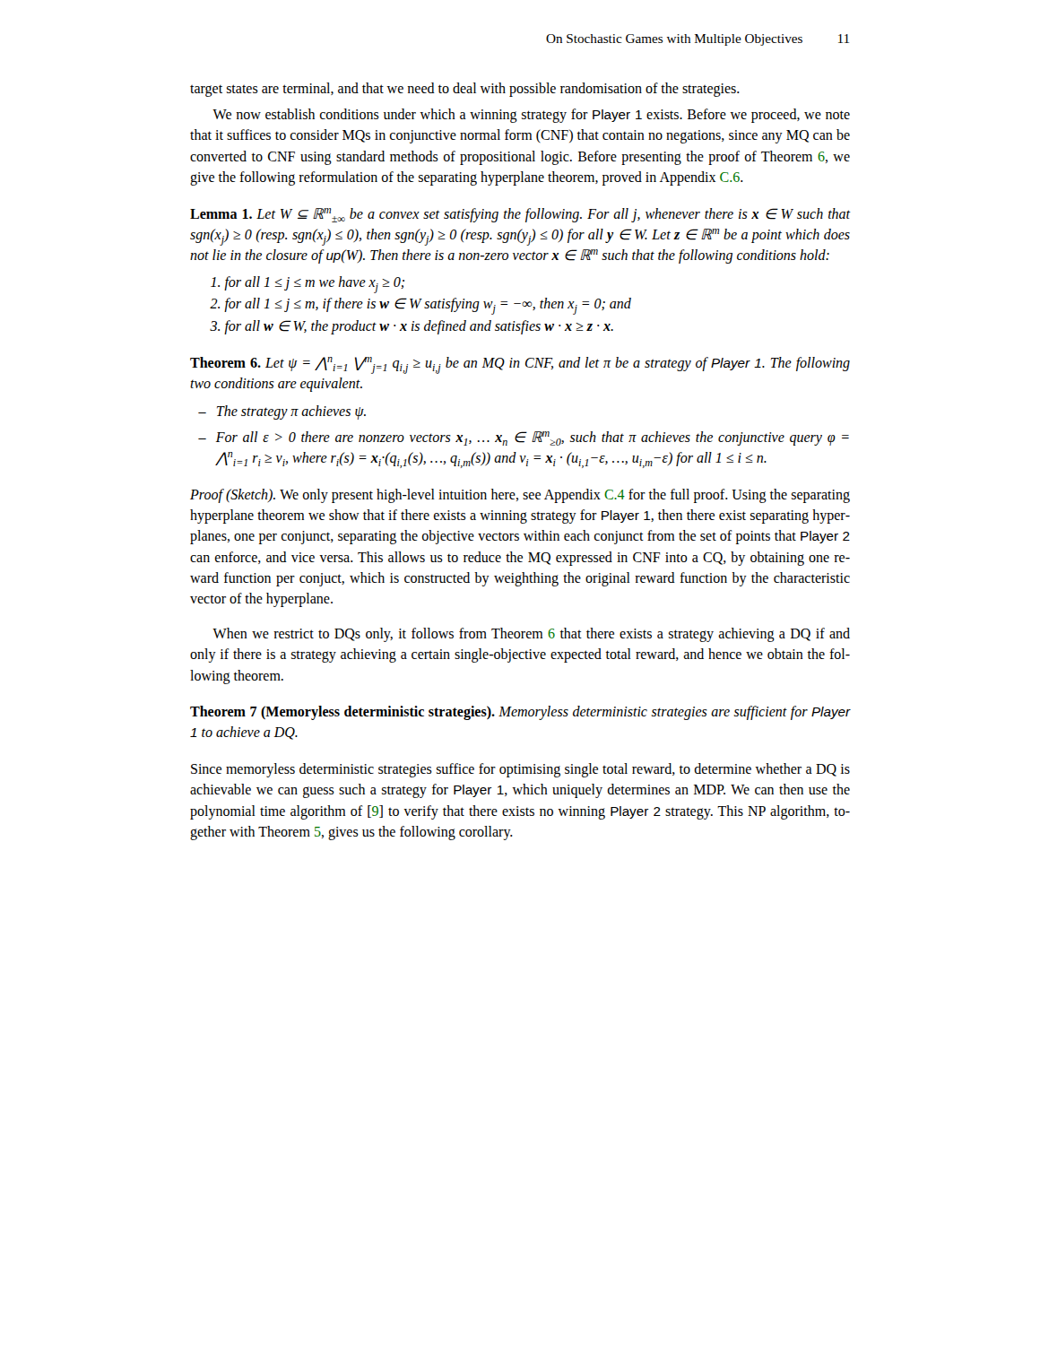On Stochastic Games with Multiple Objectives 11
target states are terminal, and that we need to deal with possible randomisation of the strategies.
We now establish conditions under which a winning strategy for Player 1 exists. Before we proceed, we note that it suffices to consider MQs in conjunctive normal form (CNF) that contain no negations, since any MQ can be converted to CNF using standard methods of propositional logic. Before presenting the proof of Theorem 6, we give the following reformulation of the separating hyperplane theorem, proved in Appendix C.6.
Lemma 1. Let W ⊆ ℝm±∞ be a convex set satisfying the following. For all j, whenever there is x ∈ W such that sgn(xj) ≥ 0 (resp. sgn(xj) ≤ 0), then sgn(yj) ≥ 0 (resp. sgn(yj) ≤ 0) for all y ∈ W. Let z ∈ ℝm be a point which does not lie in the closure of up(W). Then there is a non-zero vector x ∈ ℝm such that the following conditions hold:
for all 1 ≤ j ≤ m we have xj ≥ 0;
for all 1 ≤ j ≤ m, if there is w ∈ W satisfying wj = −∞, then xj = 0; and
for all w ∈ W, the product w · x is defined and satisfies w · x ≥ z · x.
Theorem 6. Let ψ = ⋀ni=1 ⋁mj=1 qi,j ≥ ui,j be an MQ in CNF, and let π be a strategy of Player 1. The following two conditions are equivalent.
The strategy π achieves ψ.
For all ε > 0 there are nonzero vectors x1, … xn ∈ ℝm≥0, such that π achieves the conjunctive query φ = ⋀ni=1 ri ≥ vi, where ri(s) = xi·(qi,1(s), …, qi,m(s)) and vi = xi · (ui,1−ε, …, ui,m−ε) for all 1 ≤ i ≤ n.
Proof (Sketch). We only present high-level intuition here, see Appendix C.4 for the full proof. Using the separating hyperplane theorem we show that if there exists a winning strategy for Player 1, then there exist separating hyperplanes, one per conjunct, separating the objective vectors within each conjunct from the set of points that Player 2 can enforce, and vice versa. This allows us to reduce the MQ expressed in CNF into a CQ, by obtaining one reward function per conjuct, which is constructed by weighthing the original reward function by the characteristic vector of the hyperplane.
When we restrict to DQs only, it follows from Theorem 6 that there exists a strategy achieving a DQ if and only if there is a strategy achieving a certain single-objective expected total reward, and hence we obtain the following theorem.
Theorem 7 (Memoryless deterministic strategies). Memoryless deterministic strategies are sufficient for Player 1 to achieve a DQ.
Since memoryless deterministic strategies suffice for optimising single total reward, to determine whether a DQ is achievable we can guess such a strategy for Player 1, which uniquely determines an MDP. We can then use the polynomial time algorithm of [9] to verify that there exists no winning Player 2 strategy. This NP algorithm, together with Theorem 5, gives us the following corollary.